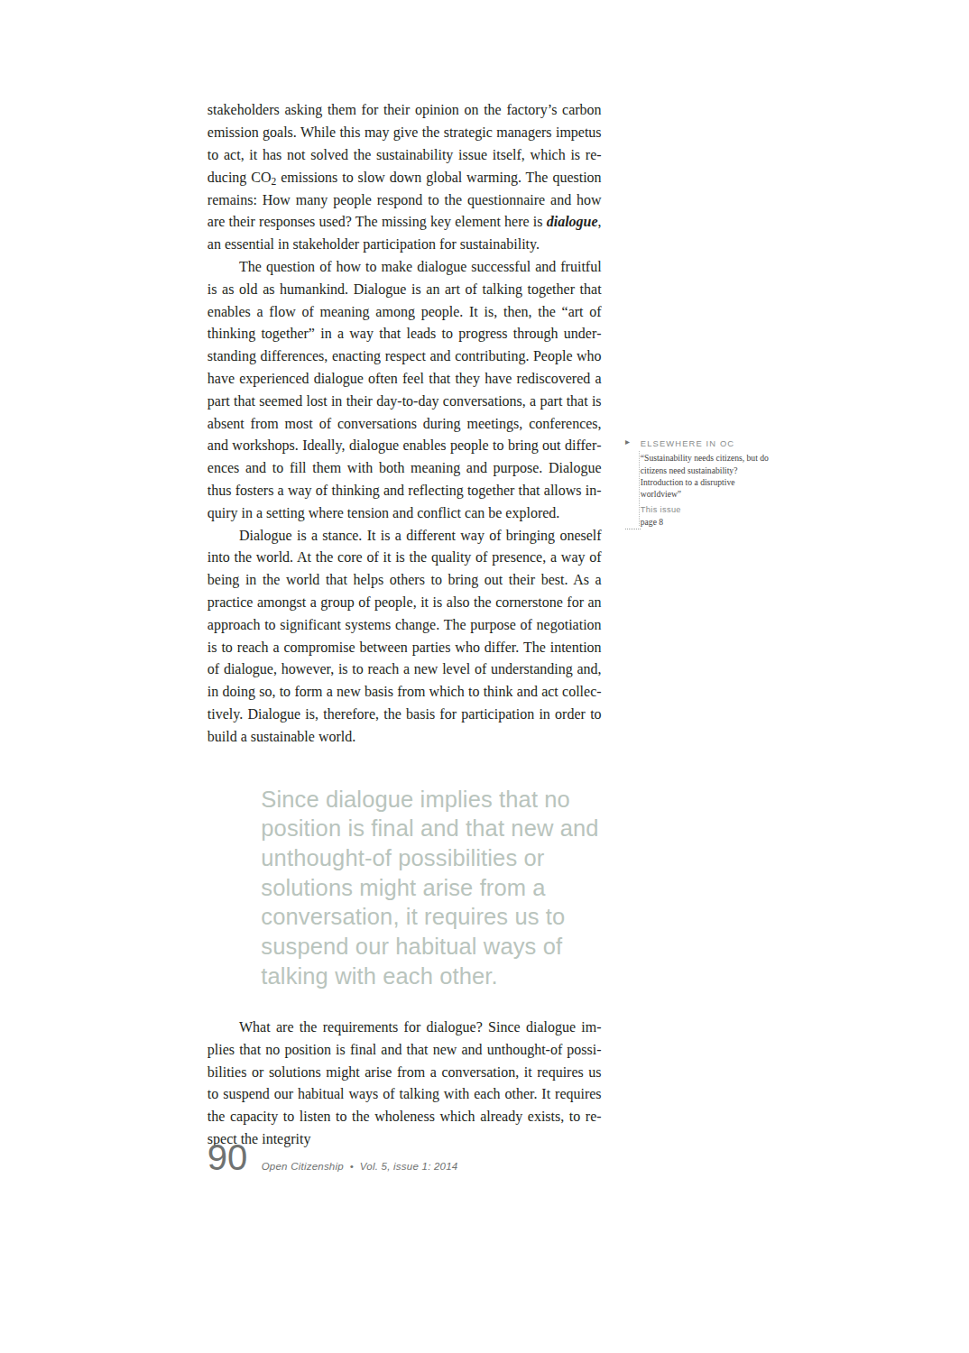stakeholders asking them for their opinion on the factory’s carbon emission goals. While this may give the strategic managers impetus to act, it has not solved the sustainability issue itself, which is reducing CO2 emissions to slow down global warming. The question remains: How many people respond to the questionnaire and how are their responses used? The missing key element here is dialogue, an essential in stakeholder participation for sustainability.
The question of how to make dialogue successful and fruitful is as old as humankind. Dialogue is an art of talking together that enables a flow of meaning among people. It is, then, the “art of thinking together” in a way that leads to progress through understanding differences, enacting respect and contributing. People who have experienced dialogue often feel that they have rediscovered a part that seemed lost in their day-to-day conversations, a part that is absent from most of conversations during meetings, conferences, and workshops. Ideally, dialogue enables people to bring out differences and to fill them with both meaning and purpose. Dialogue thus fosters a way of thinking and reflecting together that allows inquiry in a setting where tension and conflict can be explored.
Dialogue is a stance. It is a different way of bringing oneself into the world. At the core of it is the quality of presence, a way of being in the world that helps others to bring out their best. As a practice amongst a group of people, it is also the cornerstone for an approach to significant systems change. The purpose of negotiation is to reach a compromise between parties who differ. The intention of dialogue, however, is to reach a new level of understanding and, in doing so, to form a new basis from which to think and act collectively. Dialogue is, therefore, the basis for participation in order to build a sustainable world.
▸
ELSEWHERE IN OC
“Sustainability needs citizens, but do citizens need sustainability? Introduction to a disruptive worldview”
This issue
page 8
Since dialogue implies that no position is final and that new and unthought-of possibilities or solutions might arise from a conversation, it requires us to suspend our habitual ways of talking with each other.
What are the requirements for dialogue? Since dialogue implies that no position is final and that new and unthought-of possibilities or solutions might arise from a conversation, it requires us to suspend our habitual ways of talking with each other. It requires the capacity to listen to the wholeness which already exists, to respect the integrity
90 Open Citizenship • Vol. 5, issue 1: 2014